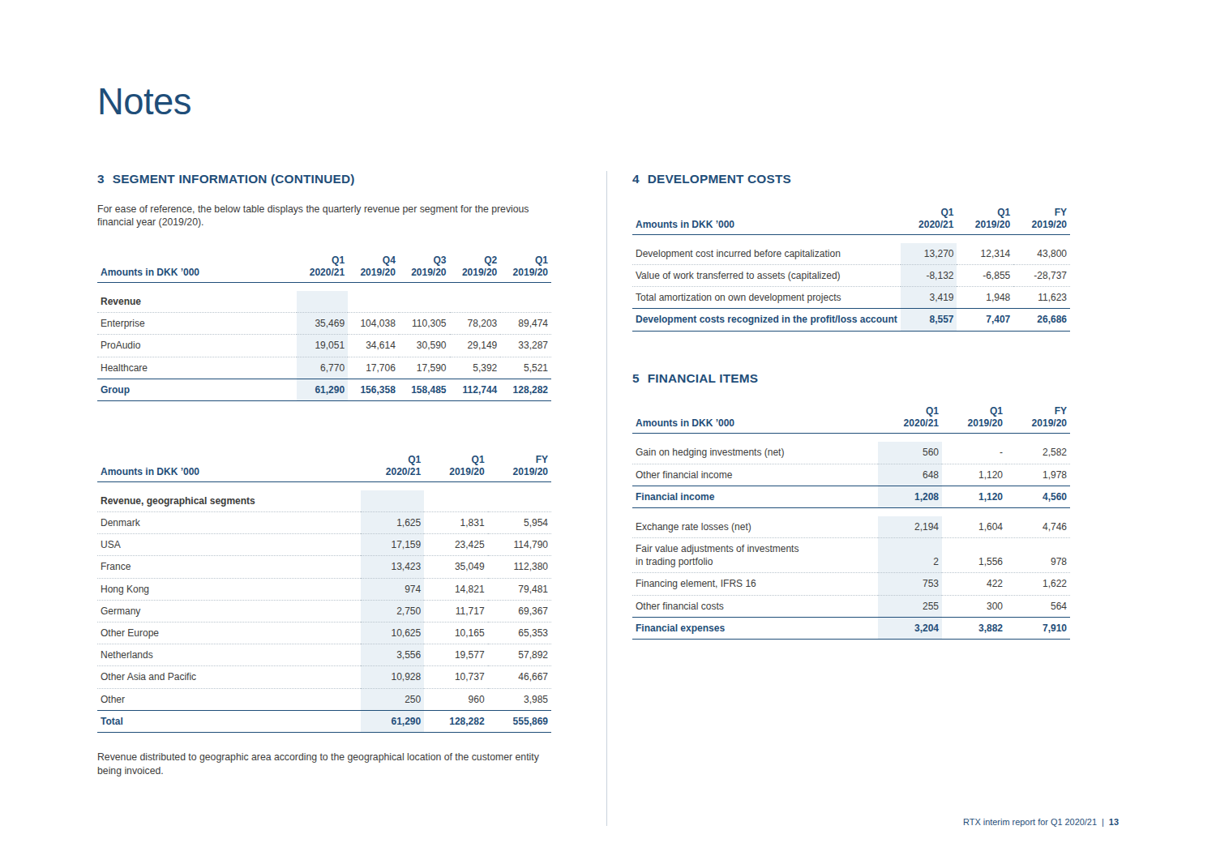Notes
3 SEGMENT INFORMATION (CONTINUED)
For ease of reference, the below table displays the quarterly revenue per segment for the previous financial year (2019/20).
| Amounts in DKK ’000 | Q1 2020/21 | Q4 2019/20 | Q3 2019/20 | Q2 2019/20 | Q1 2019/20 |
| --- | --- | --- | --- | --- | --- |
| Revenue | | | | | |
| Enterprise | 35,469 | 104,038 | 110,305 | 78,203 | 89,474 |
| ProAudio | 19,051 | 34,614 | 30,590 | 29,149 | 33,287 |
| Healthcare | 6,770 | 17,706 | 17,590 | 5,392 | 5,521 |
| Group | 61,290 | 156,358 | 158,485 | 112,744 | 128,282 |
| Amounts in DKK ’000 | Q1 2020/21 | Q1 2019/20 | FY 2019/20 |
| --- | --- | --- | --- |
| Revenue, geographical segments | | | |
| Denmark | 1,625 | 1,831 | 5,954 |
| USA | 17,159 | 23,425 | 114,790 |
| France | 13,423 | 35,049 | 112,380 |
| Hong Kong | 974 | 14,821 | 79,481 |
| Germany | 2,750 | 11,717 | 69,367 |
| Other Europe | 10,625 | 10,165 | 65,353 |
| Netherlands | 3,556 | 19,577 | 57,892 |
| Other Asia and Pacific | 10,928 | 10,737 | 46,667 |
| Other | 250 | 960 | 3,985 |
| Total | 61,290 | 128,282 | 555,869 |
Revenue distributed to geographic area according to the geographical location of the customer entity being invoiced.
4 DEVELOPMENT COSTS
| Amounts in DKK ’000 | Q1 2020/21 | Q1 2019/20 | FY 2019/20 |
| --- | --- | --- | --- |
| Development cost incurred before capitalization | 13,270 | 12,314 | 43,800 |
| Value of work transferred to assets (capitalized) | -8,132 | -6,855 | -28,737 |
| Total amortization on own development projects | 3,419 | 1,948 | 11,623 |
| Development costs recognized in the profit/loss account | 8,557 | 7,407 | 26,686 |
5 FINANCIAL ITEMS
| Amounts in DKK ’000 | Q1 2020/21 | Q1 2019/20 | FY 2019/20 |
| --- | --- | --- | --- |
| Gain on hedging investments (net) | 560 | - | 2,582 |
| Other financial income | 648 | 1,120 | 1,978 |
| Financial income | 1,208 | 1,120 | 4,560 |
| Exchange rate losses (net) | 2,194 | 1,604 | 4,746 |
| Fair value adjustments of investments in trading portfolio | 2 | 1,556 | 978 |
| Financing element, IFRS 16 | 753 | 422 | 1,622 |
| Other financial costs | 255 | 300 | 564 |
| Financial expenses | 3,204 | 3,882 | 7,910 |
RTX interim report for Q1 2020/21|13